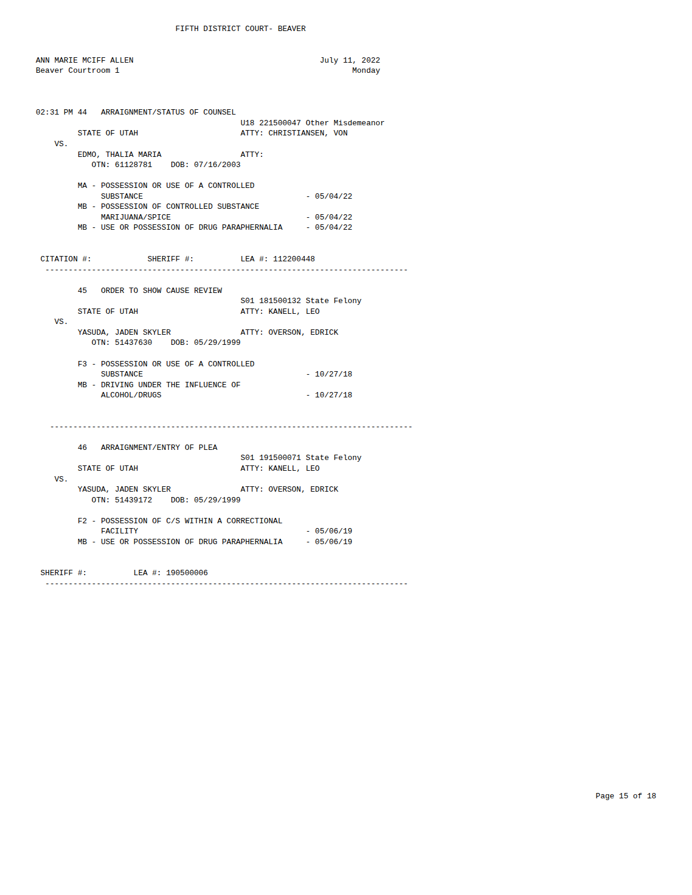FIFTH DISTRICT COURT- BEAVER


ANN MARIE MCIFF ALLEN                                        July 11, 2022
Beaver Courtroom 1                                                  Monday



02:31 PM 44   ARRAIGNMENT/STATUS OF COUNSEL
                                            U18 221500047 Other Misdemeanor
         STATE OF UTAH                      ATTY: CHRISTIANSEN, VON
    VS.
         EDMO, THALIA MARIA                 ATTY:
            OTN: 61128781    DOB: 07/16/2003

         MA - POSSESSION OR USE OF A CONTROLLED
              SUBSTANCE                                   - 05/04/22
         MB - POSSESSION OF CONTROLLED SUBSTANCE
              MARIJUANA/SPICE                             - 05/04/22
         MB - USE OR POSSESSION OF DRUG PARAPHERNALIA     - 05/04/22


 CITATION #:            SHERIFF #:          LEA #: 112200448
  ------------------------------------------------------------------------------

         45   ORDER TO SHOW CAUSE REVIEW
                                            S01 181500132 State Felony
         STATE OF UTAH                      ATTY: KANELL, LEO
    VS.
         YASUDA, JADEN SKYLER               ATTY: OVERSON, EDRICK
            OTN: 51437630    DOB: 05/29/1999

         F3 - POSSESSION OR USE OF A CONTROLLED
              SUBSTANCE                                   - 10/27/18
         MB - DRIVING UNDER THE INFLUENCE OF
              ALCOHOL/DRUGS                               - 10/27/18


   ------------------------------------------------------------------------------

         46   ARRAIGNMENT/ENTRY OF PLEA
                                            S01 191500071 State Felony
         STATE OF UTAH                      ATTY: KANELL, LEO
    VS.
         YASUDA, JADEN SKYLER               ATTY: OVERSON, EDRICK
            OTN: 51439172    DOB: 05/29/1999

         F2 - POSSESSION OF C/S WITHIN A CORRECTIONAL
              FACILITY                                    - 05/06/19
         MB - USE OR POSSESSION OF DRUG PARAPHERNALIA     - 05/06/19


 SHERIFF #:          LEA #: 190500006
  ------------------------------------------------------------------------------
Page 15 of 18